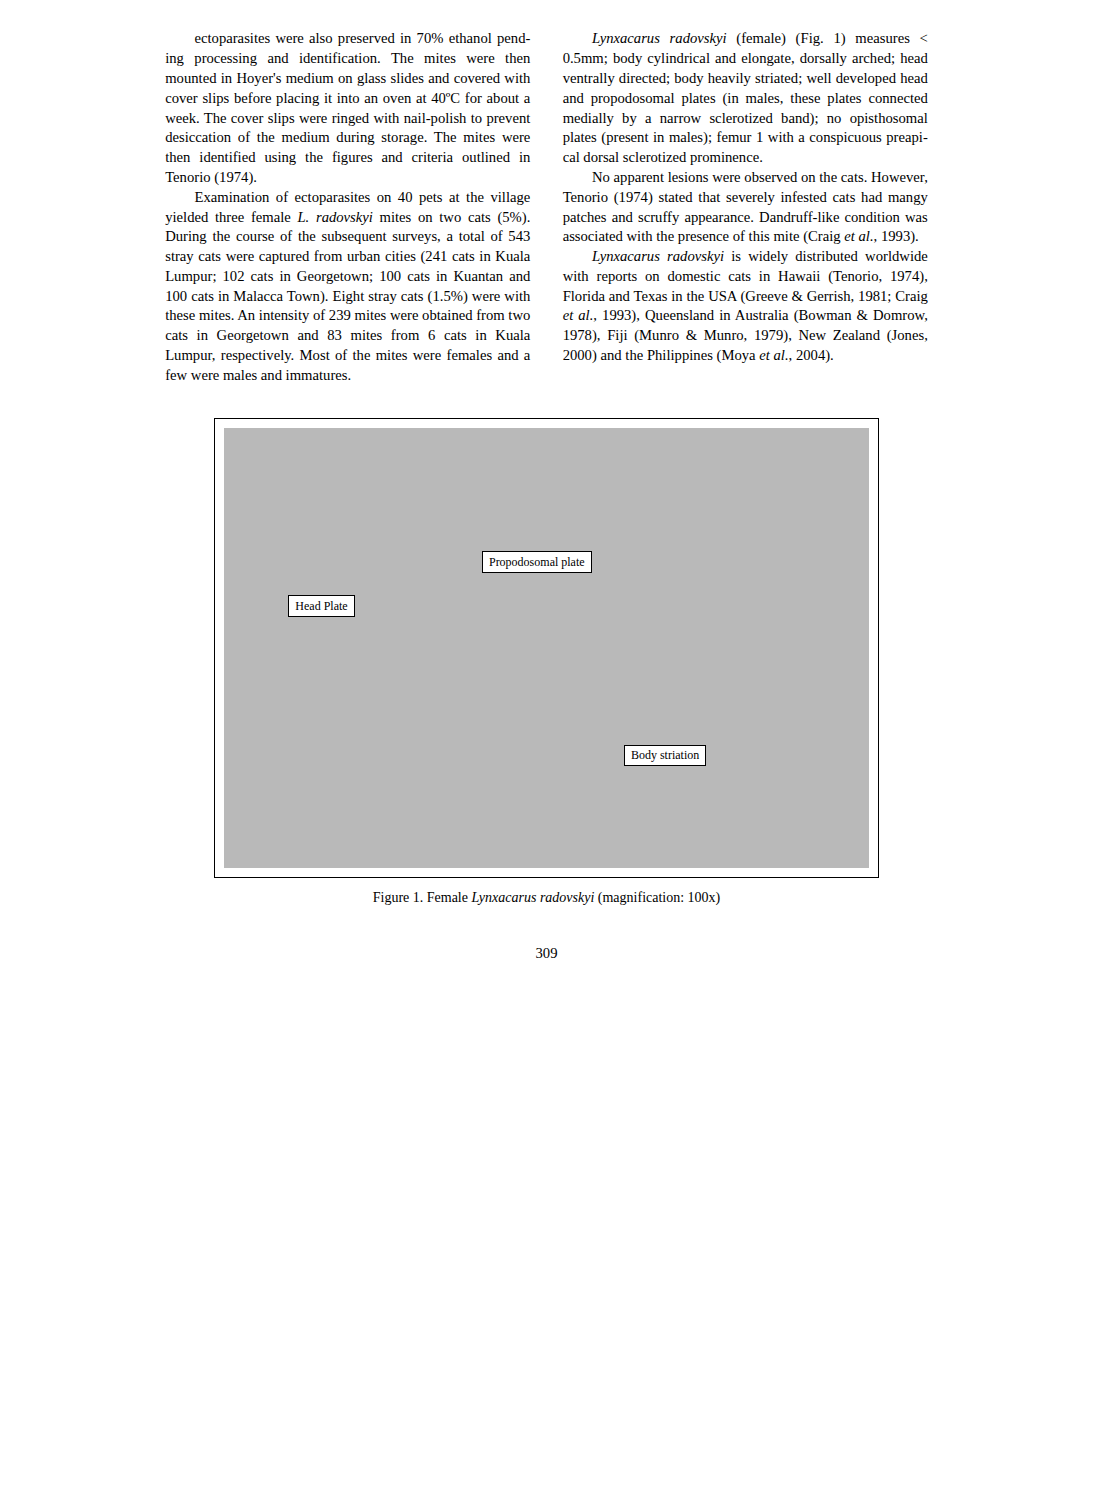ectoparasites were also preserved in 70% ethanol pending processing and identification. The mites were then mounted in Hoyer's medium on glass slides and covered with cover slips before placing it into an oven at 40ºC for about a week. The cover slips were ringed with nail-polish to prevent desiccation of the medium during storage. The mites were then identified using the figures and criteria outlined in Tenorio (1974).
Examination of ectoparasites on 40 pets at the village yielded three female L. radovskyi mites on two cats (5%). During the course of the subsequent surveys, a total of 543 stray cats were captured from urban cities (241 cats in Kuala Lumpur; 102 cats in Georgetown; 100 cats in Kuantan and 100 cats in Malacca Town). Eight stray cats (1.5%) were with these mites. An intensity of 239 mites were obtained from two cats in Georgetown and 83 mites from 6 cats in Kuala Lumpur, respectively. Most of the mites were females and a few were males and immatures.
Lynxacarus radovskyi (female) (Fig. 1) measures < 0.5mm; body cylindrical and elongate, dorsally arched; head ventrally directed; body heavily striated; well developed head and propodosomal plates (in males, these plates connected medially by a narrow sclerotized band); no opisthosomal plates (present in males); femur 1 with a conspicuous preapical dorsal sclerotized prominence.
No apparent lesions were observed on the cats. However, Tenorio (1974) stated that severely infested cats had mangy patches and scruffy appearance. Dandruff-like condition was associated with the presence of this mite (Craig et al., 1993).
Lynxacarus radovskyi is widely distributed worldwide with reports on domestic cats in Hawaii (Tenorio, 1974), Florida and Texas in the USA (Greeve & Gerrish, 1981; Craig et al., 1993), Queensland in Australia (Bowman & Domrow, 1978), Fiji (Munro & Munro, 1979), New Zealand (Jones, 2000) and the Philippines (Moya et al., 2004).
Head Plate Propodosomal plate Body striation
Figure 1. Female Lynxacarus radovskyi (magnification: 100x)
309